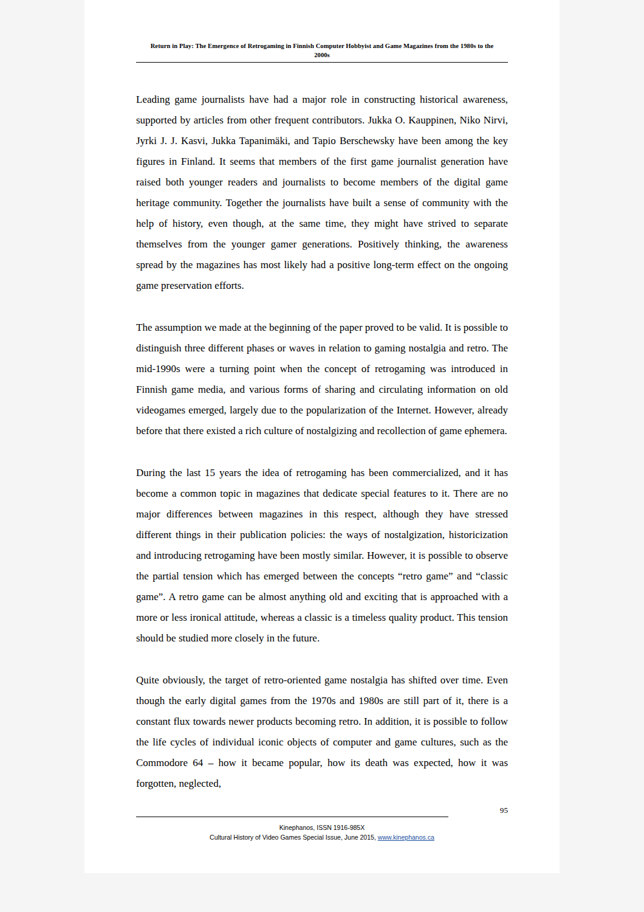Return in Play: The Emergence of Retrogaming in Finnish Computer Hobbyist and Game Magazines from the 1980s to the 2000s
Leading game journalists have had a major role in constructing historical awareness, supported by articles from other frequent contributors. Jukka O. Kauppinen, Niko Nirvi, Jyrki J. J. Kasvi, Jukka Tapanimäki, and Tapio Berschewsky have been among the key figures in Finland. It seems that members of the first game journalist generation have raised both younger readers and journalists to become members of the digital game heritage community. Together the journalists have built a sense of community with the help of history, even though, at the same time, they might have strived to separate themselves from the younger gamer generations. Positively thinking, the awareness spread by the magazines has most likely had a positive long-term effect on the ongoing game preservation efforts.
The assumption we made at the beginning of the paper proved to be valid. It is possible to distinguish three different phases or waves in relation to gaming nostalgia and retro. The mid-1990s were a turning point when the concept of retrogaming was introduced in Finnish game media, and various forms of sharing and circulating information on old videogames emerged, largely due to the popularization of the Internet. However, already before that there existed a rich culture of nostalgizing and recollection of game ephemera.
During the last 15 years the idea of retrogaming has been commercialized, and it has become a common topic in magazines that dedicate special features to it. There are no major differences between magazines in this respect, although they have stressed different things in their publication policies: the ways of nostalgization, historicization and introducing retrogaming have been mostly similar. However, it is possible to observe the partial tension which has emerged between the concepts “retro game” and “classic game”. A retro game can be almost anything old and exciting that is approached with a more or less ironical attitude, whereas a classic is a timeless quality product. This tension should be studied more closely in the future.
Quite obviously, the target of retro-oriented game nostalgia has shifted over time. Even though the early digital games from the 1970s and 1980s are still part of it, there is a constant flux towards newer products becoming retro. In addition, it is possible to follow the life cycles of individual iconic objects of computer and game cultures, such as the Commodore 64 – how it became popular, how its death was expected, how it was forgotten, neglected,
95
Kinephanos, ISSN 1916-985X
Cultural History of Video Games Special Issue, June 2015, www.kinephanos.ca